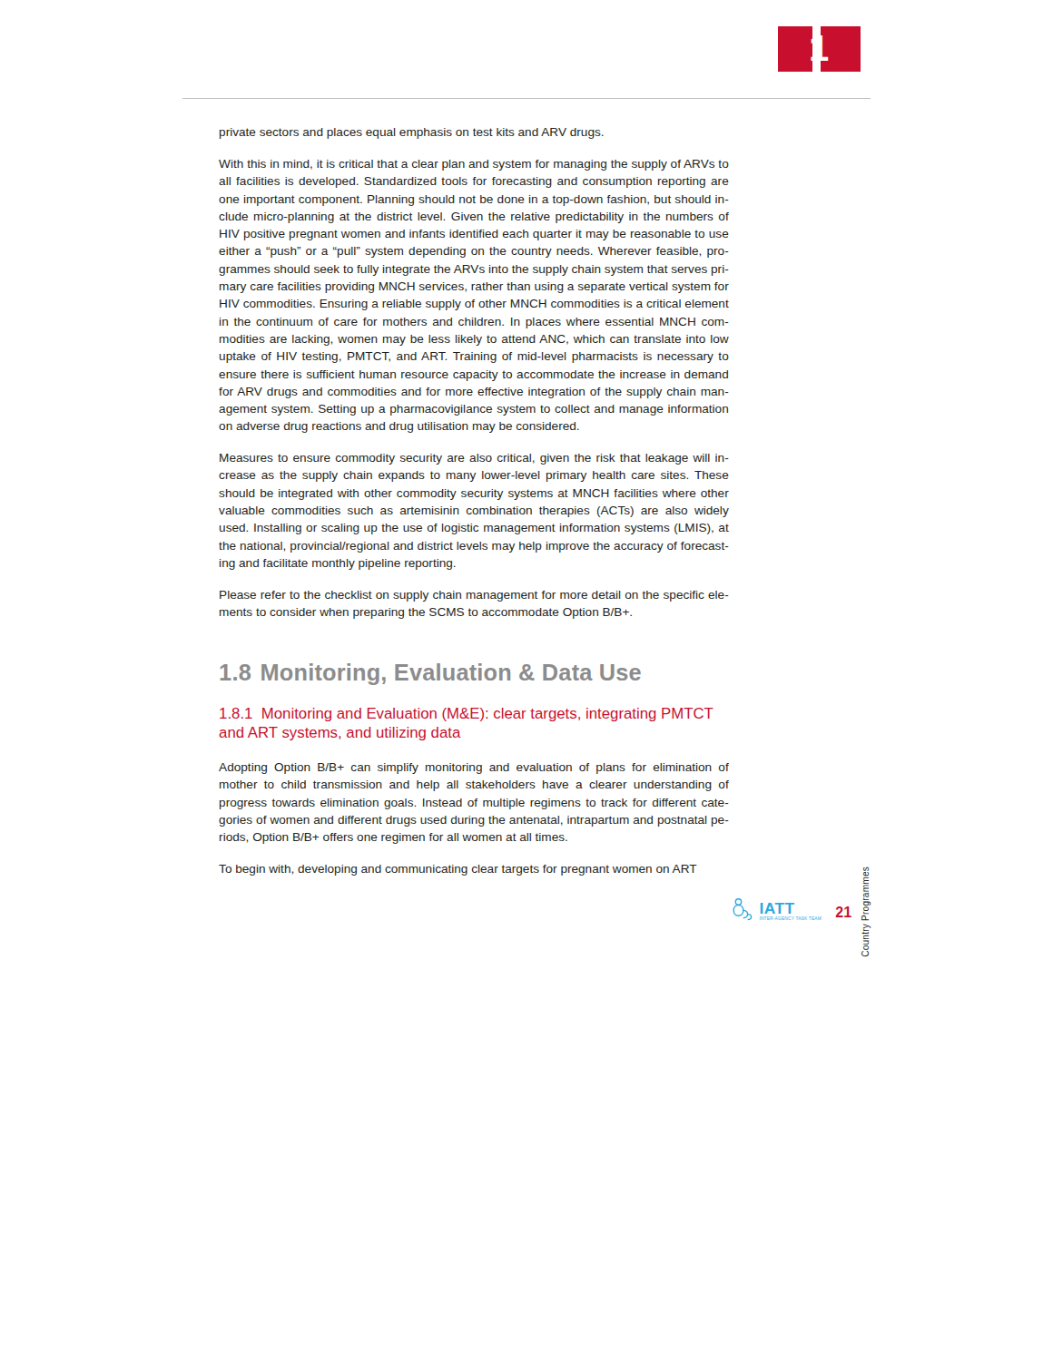1
private sectors and places equal emphasis on test kits and ARV drugs.
With this in mind, it is critical that a clear plan and system for managing the supply of ARVs to all facilities is developed. Standardized tools for forecasting and consumption reporting are one important component. Planning should not be done in a top-down fashion, but should include micro-planning at the district level. Given the relative predictability in the numbers of HIV positive pregnant women and infants identified each quarter it may be reasonable to use either a “push” or a “pull” system depending on the country needs. Wherever feasible, programmes should seek to fully integrate the ARVs into the supply chain system that serves primary care facilities providing MNCH services, rather than using a separate vertical system for HIV commodities. Ensuring a reliable supply of other MNCH commodities is a critical element in the continuum of care for mothers and children. In places where essential MNCH commodities are lacking, women may be less likely to attend ANC, which can translate into low uptake of HIV testing, PMTCT, and ART. Training of mid-level pharmacists is necessary to ensure there is sufficient human resource capacity to accommodate the increase in demand for ARV drugs and commodities and for more effective integration of the supply chain management system. Setting up a pharmacovigilance system to collect and manage information on adverse drug reactions and drug utilisation may be considered.
Measures to ensure commodity security are also critical, given the risk that leakage will increase as the supply chain expands to many lower-level primary health care sites. These should be integrated with other commodity security systems at MNCH facilities where other valuable commodities such as artemisinin combination therapies (ACTs) are also widely used. Installing or scaling up the use of logistic management information systems (LMIS), at the national, provincial/regional and district levels may help improve the accuracy of forecasting and facilitate monthly pipeline reporting.
Please refer to the checklist on supply chain management for more detail on the specific elements to consider when preparing the SCMS to accommodate Option B/B+.
1.8 Monitoring, Evaluation & Data Use
1.8.1 Monitoring and Evaluation (M&E): clear targets, integrating PMTCT and ART systems, and utilizing data
Adopting Option B/B+ can simplify monitoring and evaluation of plans for elimination of mother to child transmission and help all stakeholders have a clearer understanding of progress towards elimination goals. Instead of multiple regimens to track for different categories of women and different drugs used during the antenatal, intrapartum and postnatal periods, Option B/B+ offers one regimen for all women at all times.
To begin with, developing and communicating clear targets for pregnant women on ART
Option B/B+: Key Considerations for Country Programmes
IATT INTER-AGENCY TASK TEAM
21